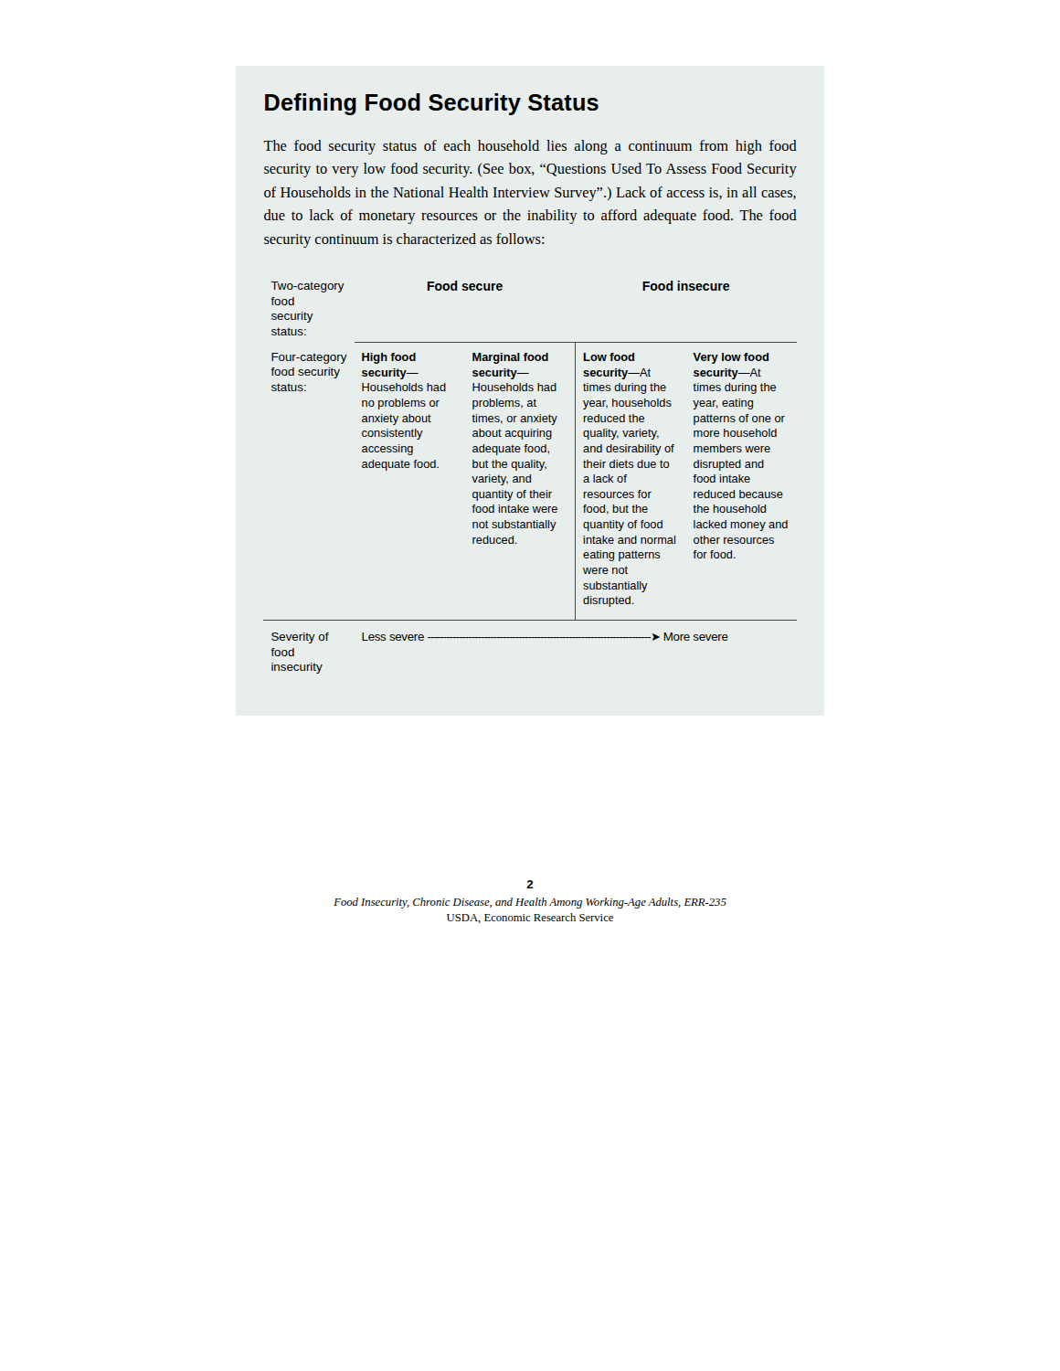Defining Food Security Status
The food security status of each household lies along a continuum from high food security to very low food security. (See box, “Questions Used To Assess Food Security of Households in the National Health Interview Survey”.) Lack of access is, in all cases, due to lack of monetary resources or the inability to afford adequate food. The food security continuum is characterized as follows:
| Two-category food security status: | Food secure | Food insecure |
| Four-category food security status: | High food security —Households had no problems or anxiety about consistently accessing adequate food. | Marginal food security —Households had problems, at times, or anxiety about acquiring adequate food, but the quality, variety, and quantity of their food intake were not substantially reduced. | Low food security —At times during the year, households reduced the quality, variety, and desirability of their diets due to a lack of resources for food, but the quantity of food intake and normal eating patterns were not substantially disrupted. | Very low food security —At times during the year, eating patterns of one or more household members were disrupted and food intake reduced because the household lacked money and other resources for food. |
| Severity of food insecurity | Less severe ----------------------------------------------------------------------- ➤ More severe |
2
Food Insecurity, Chronic Disease, and Health Among Working-Age Adults, ERR-235
USDA, Economic Research Service